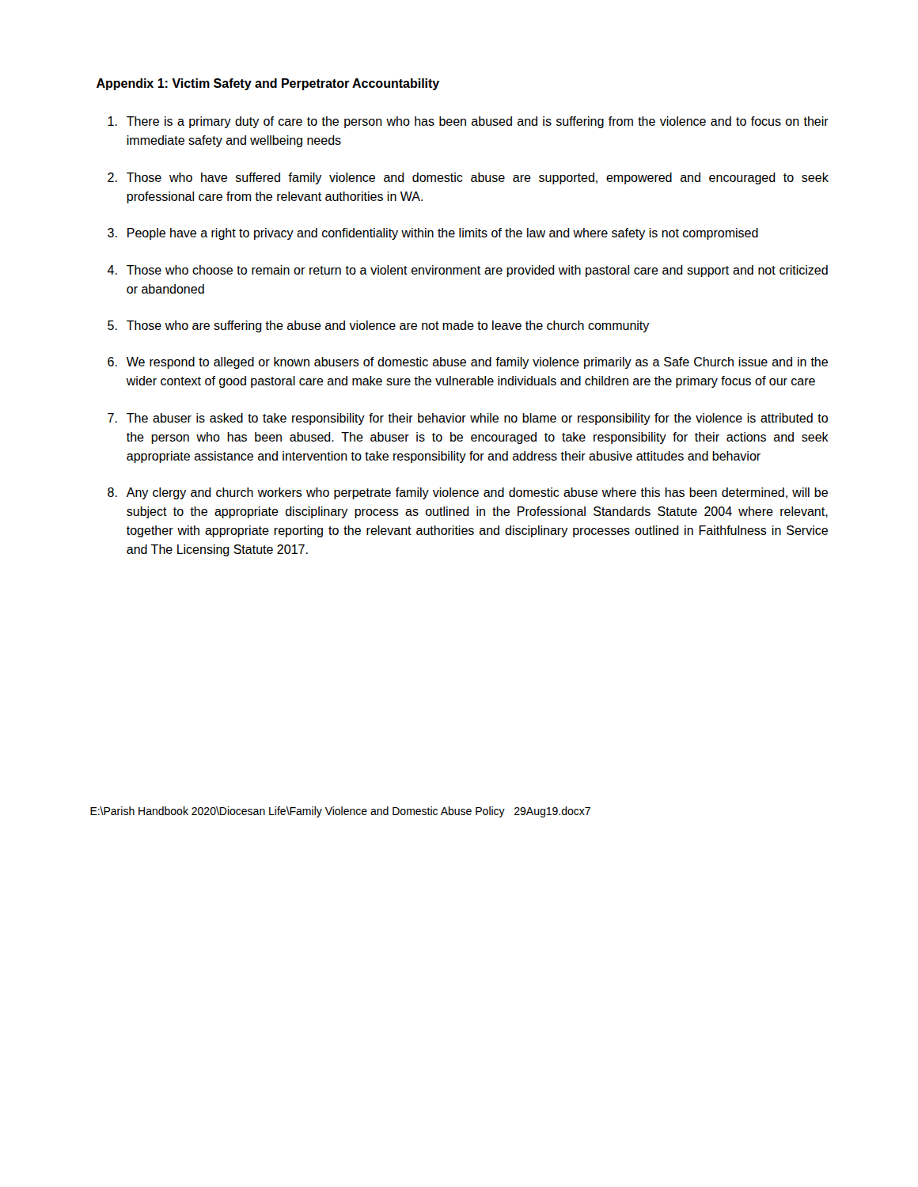Appendix 1: Victim Safety and Perpetrator Accountability
There is a primary duty of care to the person who has been abused and is suffering from the violence and to focus on their immediate safety and wellbeing needs
Those who have suffered family violence and domestic abuse are supported, empowered and encouraged to seek professional care from the relevant authorities in WA.
People have a right to privacy and confidentiality within the limits of the law and where safety is not compromised
Those who choose to remain or return to a violent environment are provided with pastoral care and support and not criticized or abandoned
Those who are suffering the abuse and violence are not made to leave the church community
We respond to alleged or known abusers of domestic abuse and family violence primarily as a Safe Church issue and in the wider context of good pastoral care and make sure the vulnerable individuals and children are the primary focus of our care
The abuser is asked to take responsibility for their behavior while no blame or responsibility for the violence is attributed to the person who has been abused. The abuser is to be encouraged to take responsibility for their actions and seek appropriate assistance and intervention to take responsibility for and address their abusive attitudes and behavior
Any clergy and church workers who perpetrate family violence and domestic abuse where this has been determined, will be subject to the appropriate disciplinary process as outlined in the Professional Standards Statute 2004 where relevant, together with appropriate reporting to the relevant authorities and disciplinary processes outlined in Faithfulness in Service and The Licensing Statute 2017.
E:\Parish Handbook 2020\Diocesan Life\Family Violence and Domestic Abuse Policy 29Aug19.docx7